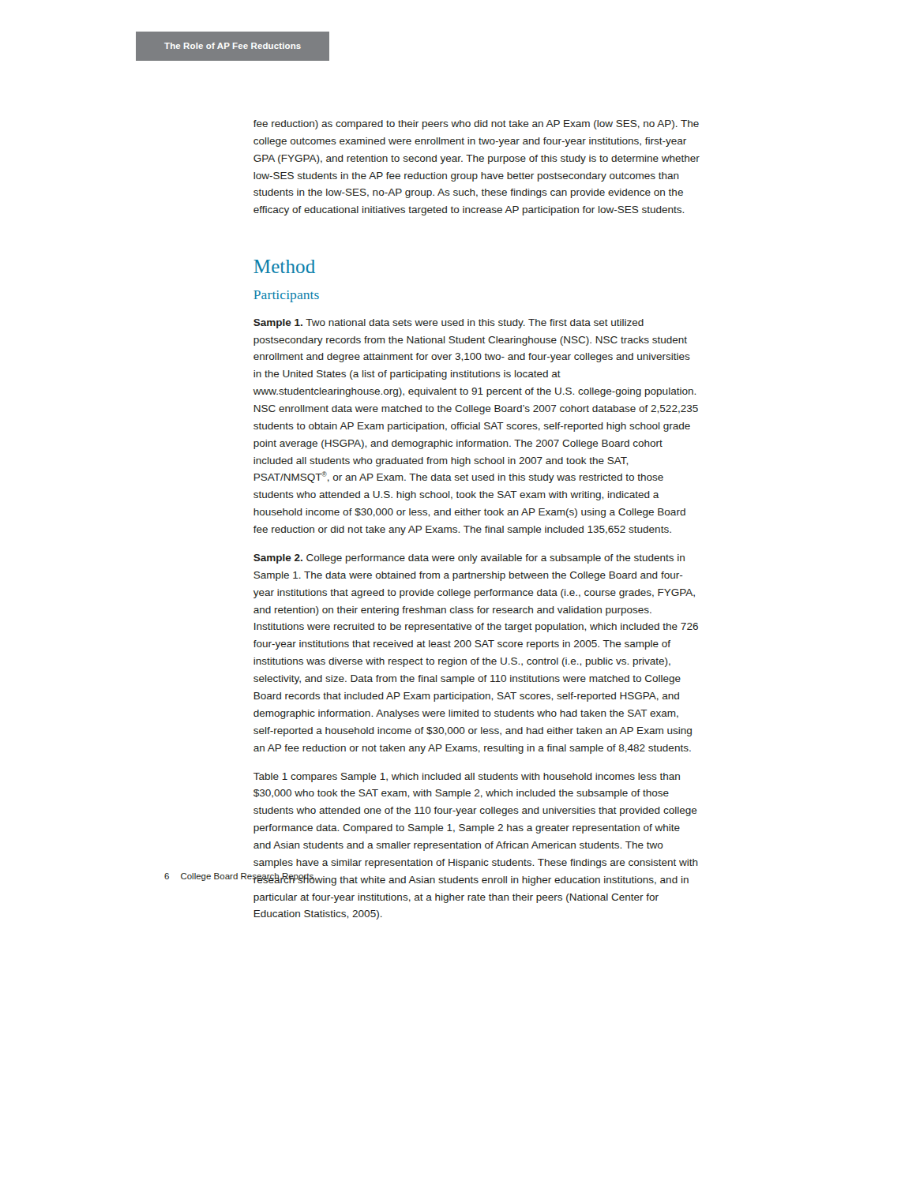The Role of AP Fee Reductions
fee reduction) as compared to their peers who did not take an AP Exam (low SES, no AP). The college outcomes examined were enrollment in two-year and four-year institutions, first-year GPA (FYGPA), and retention to second year. The purpose of this study is to determine whether low-SES students in the AP fee reduction group have better postsecondary outcomes than students in the low-SES, no-AP group. As such, these findings can provide evidence on the efficacy of educational initiatives targeted to increase AP participation for low-SES students.
Method
Participants
Sample 1. Two national data sets were used in this study. The first data set utilized postsecondary records from the National Student Clearinghouse (NSC). NSC tracks student enrollment and degree attainment for over 3,100 two- and four-year colleges and universities in the United States (a list of participating institutions is located at www.studentclearinghouse.org), equivalent to 91 percent of the U.S. college-going population. NSC enrollment data were matched to the College Board’s 2007 cohort database of 2,522,235 students to obtain AP Exam participation, official SAT scores, self-reported high school grade point average (HSGPA), and demographic information. The 2007 College Board cohort included all students who graduated from high school in 2007 and took the SAT, PSAT/NMSQT®, or an AP Exam. The data set used in this study was restricted to those students who attended a U.S. high school, took the SAT exam with writing, indicated a household income of $30,000 or less, and either took an AP Exam(s) using a College Board fee reduction or did not take any AP Exams. The final sample included 135,652 students.
Sample 2. College performance data were only available for a subsample of the students in Sample 1. The data were obtained from a partnership between the College Board and four-year institutions that agreed to provide college performance data (i.e., course grades, FYGPA, and retention) on their entering freshman class for research and validation purposes. Institutions were recruited to be representative of the target population, which included the 726 four-year institutions that received at least 200 SAT score reports in 2005. The sample of institutions was diverse with respect to region of the U.S., control (i.e., public vs. private), selectivity, and size. Data from the final sample of 110 institutions were matched to College Board records that included AP Exam participation, SAT scores, self-reported HSGPA, and demographic information. Analyses were limited to students who had taken the SAT exam, self-reported a household income of $30,000 or less, and had either taken an AP Exam using an AP fee reduction or not taken any AP Exams, resulting in a final sample of 8,482 students.
Table 1 compares Sample 1, which included all students with household incomes less than $30,000 who took the SAT exam, with Sample 2, which included the subsample of those students who attended one of the 110 four-year colleges and universities that provided college performance data. Compared to Sample 1, Sample 2 has a greater representation of white and Asian students and a smaller representation of African American students. The two samples have a similar representation of Hispanic students. These findings are consistent with research showing that white and Asian students enroll in higher education institutions, and in particular at four-year institutions, at a higher rate than their peers (National Center for Education Statistics, 2005).
6 College Board Research Reports